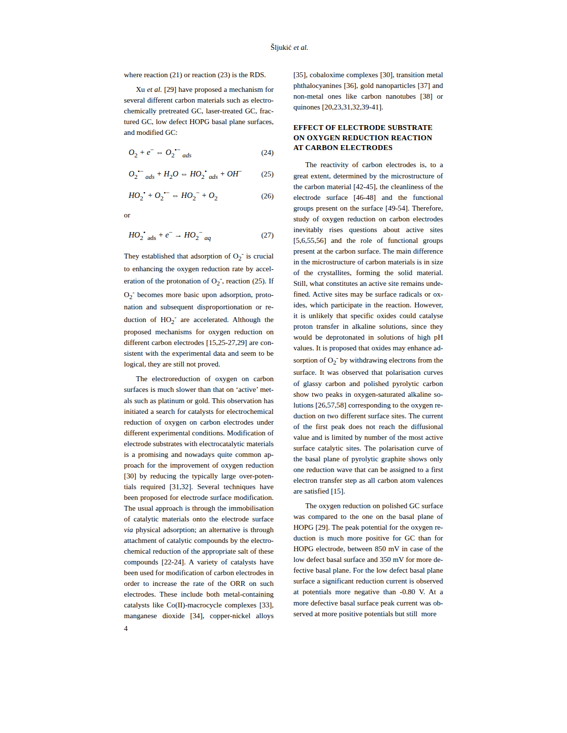Šljukić et al.
where reaction (21) or reaction (23) is the RDS.
Xu et al. [29] have proposed a mechanism for several different carbon materials such as electrochemically pretreated GC, laser-treated GC, fractured GC, low defect HOPG basal plane surfaces, and modified GC:
O2 + e− ⇔ O2•− ads (24)
O2•− ads + H2O ⇔ HO2• ads + OH− (25)
HO2• + O2•− ⇔ HO2− + O2 (26)
or
HO2• ads + e− → HO2− aq (27)
They established that adsorption of O2- is crucial to enhancing the oxygen reduction rate by acceleration of the protonation of O2-, reaction (25). If O2- becomes more basic upon adsorption, protonation and subsequent disproportionation or reduction of HO2- are accelerated. Although the proposed mechanisms for oxygen reduction on different carbon electrodes [15,25-27,29] are consistent with the experimental data and seem to be logical, they are still not proved.
The electroreduction of oxygen on carbon surfaces is much slower than that on ‘active’ metals such as platinum or gold. This observation has initiated a search for catalysts for electrochemical reduction of oxygen on carbon electrodes under different experimental conditions. Modification of electrode substrates with electrocatalytic materials is a promising and nowadays quite common approach for the improvement of oxygen reduction [30] by reducing the typically large over-potentials required [31,32]. Several techniques have been proposed for electrode surface modification. The usual approach is through the immobilisation of catalytic materials onto the electrode surface via physical adsorption; an alternative is through attachment of catalytic compounds by the electrochemical reduction of the appropriate salt of these compounds [22-24]. A variety of catalysts have been used for modification of carbon electrodes in order to increase the rate of the ORR on such electrodes. These include both metal-containing catalysts like Co(II)-macrocycle complexes [33], manganese dioxide [34], copper-nickel alloys [35], cobaloxime complexes [30], transition metal phthalocyanines [36], gold nanoparticles [37] and non-metal ones like carbon nanotubes [38] or quinones [20,23,31,32,39-41].
Effect of Electrode Substrate on Oxygen Reduction Reaction at Carbon Electrodes
The reactivity of carbon electrodes is, to a great extent, determined by the microstructure of the carbon material [42-45], the cleanliness of the electrode surface [46-48] and the functional groups present on the surface [49-54]. Therefore, study of oxygen reduction on carbon electrodes inevitably rises questions about active sites [5,6,55,56] and the role of functional groups present at the carbon surface. The main difference in the microstructure of carbon materials is in size of the crystallites, forming the solid material. Still, what constitutes an active site remains undefined. Active sites may be surface radicals or oxides, which participate in the reaction. However, it is unlikely that specific oxides could catalyse proton transfer in alkaline solutions, since they would be deprotonated in solutions of high pH values. It is proposed that oxides may enhance adsorption of O2- by withdrawing electrons from the surface. It was observed that polarisation curves of glassy carbon and polished pyrolytic carbon show two peaks in oxygen-saturated alkaline solutions [26,57,58] corresponding to the oxygen reduction on two different surface sites. The current of the first peak does not reach the diffusional value and is limited by number of the most active surface catalytic sites. The polarisation curve of the basal plane of pyrolytic graphite shows only one reduction wave that can be assigned to a first electron transfer step as all carbon atom valences are satisfied [15].
The oxygen reduction on polished GC surface was compared to the one on the basal plane of HOPG [29]. The peak potential for the oxygen reduction is much more positive for GC than for HOPG electrode, between 850 mV in case of the low defect basal surface and 350 mV for more defective basal plane. For the low defect basal plane surface a significant reduction current is observed at potentials more negative than -0.80 V. At a more defective basal surface peak current was observed at more positive potentials but still more
4